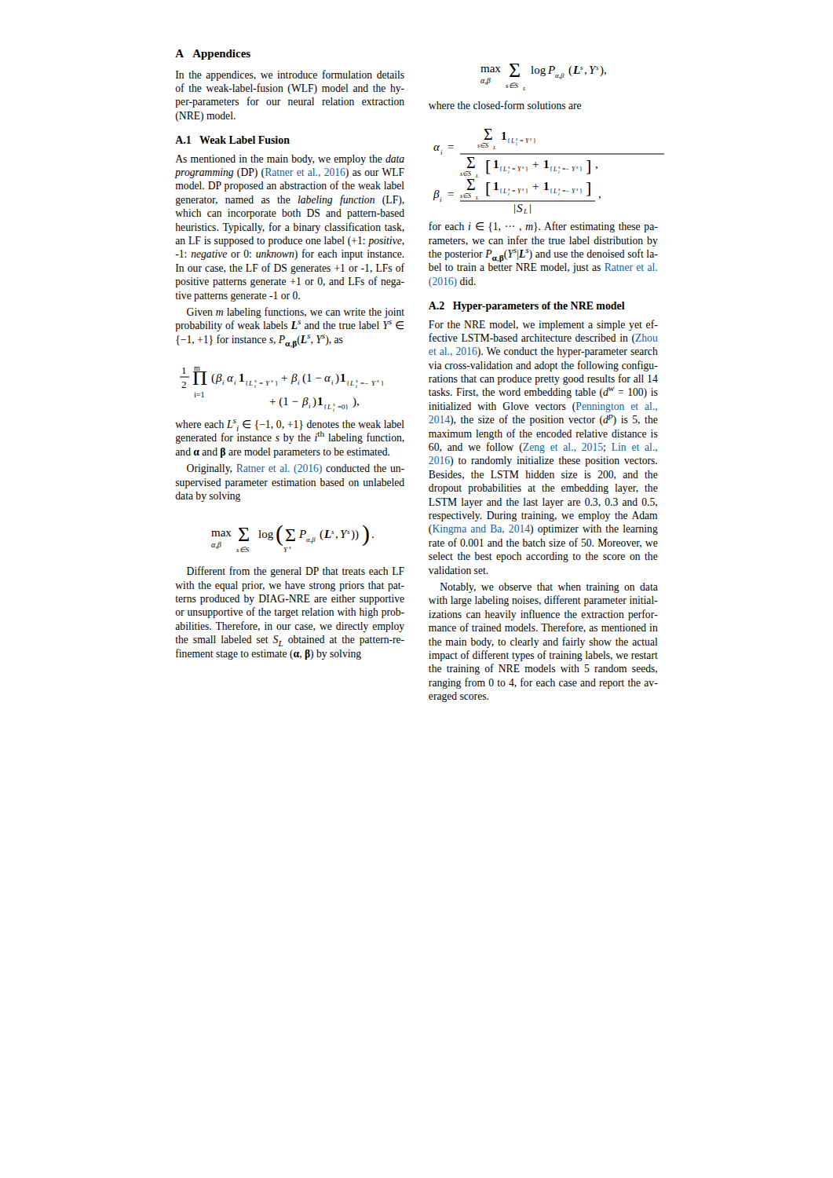A Appendices
In the appendices, we introduce formulation details of the weak-label-fusion (WLF) model and the hyper-parameters for our neural relation extraction (NRE) model.
A.1 Weak Label Fusion
As mentioned in the main body, we employ the data programming (DP) (Ratner et al., 2016) as our WLF model. DP proposed an abstraction of the weak label generator, named as the labeling function (LF), which can incorporate both DS and pattern-based heuristics. Typically, for a binary classification task, an LF is supposed to produce one label (+1: positive, -1: negative or 0: unknown) for each input instance. In our case, the LF of DS generates +1 or -1, LFs of positive patterns generate +1 or 0, and LFs of negative patterns generate -1 or 0.
Given m labeling functions, we can write the joint probability of weak labels Ls and the true label Ys ∈ {−1, +1} for instance s, Pα,β(Ls, Ys), as
1 2 m Π i=1 ( β i α i 1 { L s i = Y s } + β i (1 − α i ) 1 { L s i =− Y s } + (1 − β i ) 1 { L s i =0} ),
where each Lsi ∈ {−1, 0, +1} denotes the weak label generated for instance s by the ith labeling function, and α and β are model parameters to be estimated.
Originally, Ratner et al. (2016) conducted the unsupervised parameter estimation based on unlabeled data by solving
max α,β Σ s∈S log ( Σ Y s P α,β ( L s , Y s )) ) .
Different from the general DP that treats each LF with the equal prior, we have strong priors that patterns produced by DIAG-NRE are either supportive or unsupportive of the target relation with high probabilities. Therefore, in our case, we directly employ the small labeled set SL obtained at the pattern-refinement stage to estimate (α, β) by solving
max α,β Σ s∈S L log P α,β ( L s , Y s ),
where the closed-form solutions are
α i = Σ s∈S L 1 { L s i = Y s } Σ s∈S L [ 1 { L s i = Y s } + 1 { L s i =− Y s } ] , β i = Σ s∈S L [ 1 { L s i = Y s } + 1 { L s i =− Y s } ] | S L | ,
for each i ∈ {1, ··· , m}. After estimating these parameters, we can infer the true label distribution by the posterior Pα,β(Ys|Ls) and use the denoised soft label to train a better NRE model, just as Ratner et al. (2016) did.
A.2 Hyper-parameters of the NRE model
For the NRE model, we implement a simple yet effective LSTM-based architecture described in (Zhou et al., 2016). We conduct the hyper-parameter search via cross-validation and adopt the following configurations that can produce pretty good results for all 14 tasks. First, the word embedding table (dw = 100) is initialized with Glove vectors (Pennington et al., 2014), the size of the position vector (dp) is 5, the maximum length of the encoded relative distance is 60, and we follow (Zeng et al., 2015; Lin et al., 2016) to randomly initialize these position vectors. Besides, the LSTM hidden size is 200, and the dropout probabilities at the embedding layer, the LSTM layer and the last layer are 0.3, 0.3 and 0.5, respectively. During training, we employ the Adam (Kingma and Ba, 2014) optimizer with the learning rate of 0.001 and the batch size of 50. Moreover, we select the best epoch according to the score on the validation set.
Notably, we observe that when training on data with large labeling noises, different parameter initializations can heavily influence the extraction performance of trained models. Therefore, as mentioned in the main body, to clearly and fairly show the actual impact of different types of training labels, we restart the training of NRE models with 5 random seeds, ranging from 0 to 4, for each case and report the averaged scores.